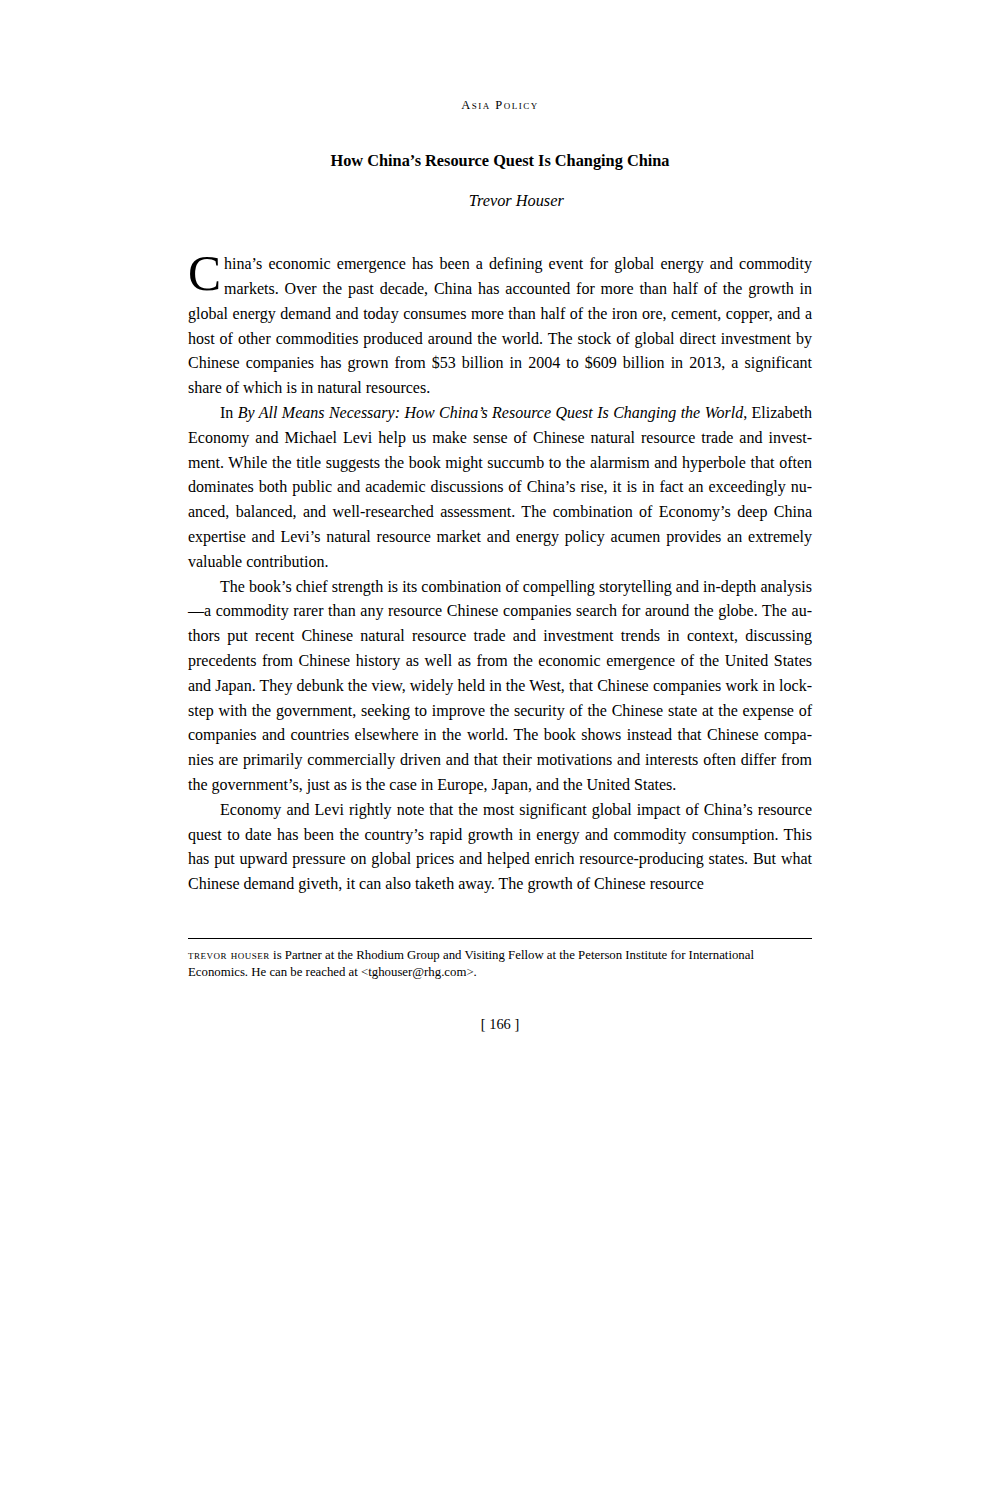Asia Policy
How China’s Resource Quest Is Changing China
Trevor Houser
China’s economic emergence has been a defining event for global energy and commodity markets. Over the past decade, China has accounted for more than half of the growth in global energy demand and today consumes more than half of the iron ore, cement, copper, and a host of other commodities produced around the world. The stock of global direct investment by Chinese companies has grown from $53 billion in 2004 to $609 billion in 2013, a significant share of which is in natural resources.
In By All Means Necessary: How China’s Resource Quest Is Changing the World, Elizabeth Economy and Michael Levi help us make sense of Chinese natural resource trade and investment. While the title suggests the book might succumb to the alarmism and hyperbole that often dominates both public and academic discussions of China’s rise, it is in fact an exceedingly nuanced, balanced, and well-researched assessment. The combination of Economy’s deep China expertise and Levi’s natural resource market and energy policy acumen provides an extremely valuable contribution.
The book’s chief strength is its combination of compelling storytelling and in-depth analysis—a commodity rarer than any resource Chinese companies search for around the globe. The authors put recent Chinese natural resource trade and investment trends in context, discussing precedents from Chinese history as well as from the economic emergence of the United States and Japan. They debunk the view, widely held in the West, that Chinese companies work in lockstep with the government, seeking to improve the security of the Chinese state at the expense of companies and countries elsewhere in the world. The book shows instead that Chinese companies are primarily commercially driven and that their motivations and interests often differ from the government’s, just as is the case in Europe, Japan, and the United States.
Economy and Levi rightly note that the most significant global impact of China’s resource quest to date has been the country’s rapid growth in energy and commodity consumption. This has put upward pressure on global prices and helped enrich resource-producing states. But what Chinese demand giveth, it can also taketh away. The growth of Chinese resource
trevor houser is Partner at the Rhodium Group and Visiting Fellow at the Peterson Institute for International Economics. He can be reached at <tghouser@rhg.com>.
[ 166 ]